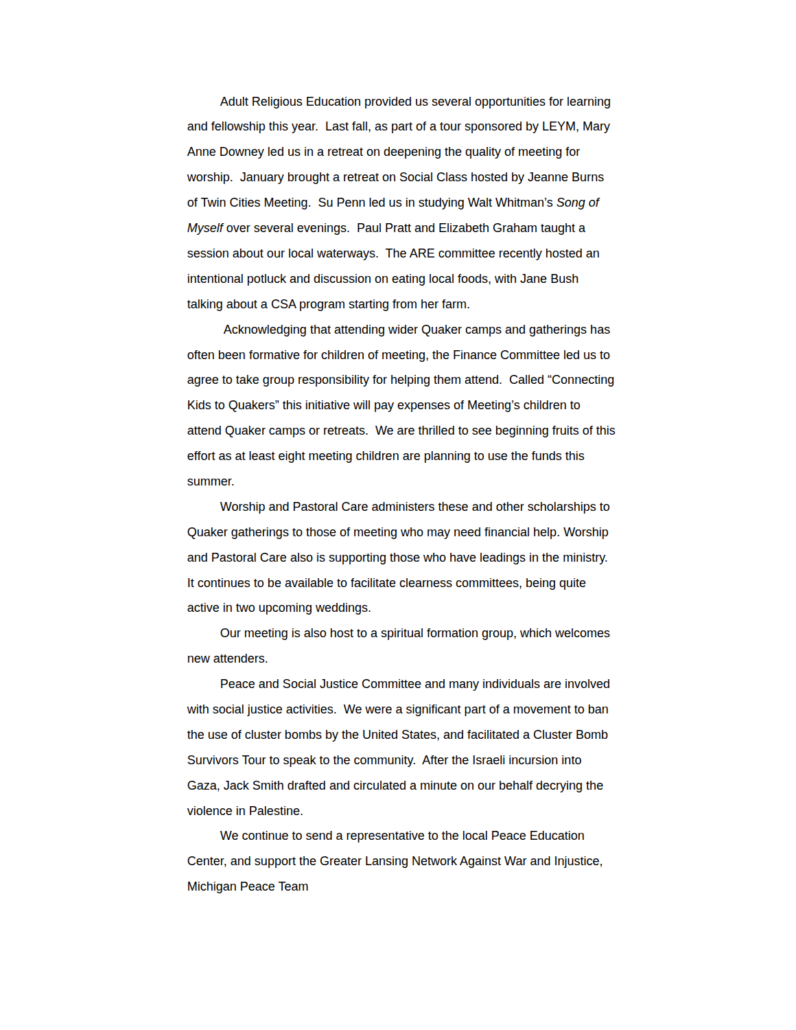Adult Religious Education provided us several opportunities for learning and fellowship this year. Last fall, as part of a tour sponsored by LEYM, Mary Anne Downey led us in a retreat on deepening the quality of meeting for worship. January brought a retreat on Social Class hosted by Jeanne Burns of Twin Cities Meeting. Su Penn led us in studying Walt Whitman’s Song of Myself over several evenings. Paul Pratt and Elizabeth Graham taught a session about our local waterways. The ARE committee recently hosted an intentional potluck and discussion on eating local foods, with Jane Bush talking about a CSA program starting from her farm.
Acknowledging that attending wider Quaker camps and gatherings has often been formative for children of meeting, the Finance Committee led us to agree to take group responsibility for helping them attend. Called “Connecting Kids to Quakers” this initiative will pay expenses of Meeting’s children to attend Quaker camps or retreats. We are thrilled to see beginning fruits of this effort as at least eight meeting children are planning to use the funds this summer.
Worship and Pastoral Care administers these and other scholarships to Quaker gatherings to those of meeting who may need financial help. Worship and Pastoral Care also is supporting those who have leadings in the ministry. It continues to be available to facilitate clearness committees, being quite active in two upcoming weddings.
Our meeting is also host to a spiritual formation group, which welcomes new attenders.
Peace and Social Justice Committee and many individuals are involved with social justice activities. We were a significant part of a movement to ban the use of cluster bombs by the United States, and facilitated a Cluster Bomb Survivors Tour to speak to the community. After the Israeli incursion into Gaza, Jack Smith drafted and circulated a minute on our behalf decrying the violence in Palestine.
We continue to send a representative to the local Peace Education Center, and support the Greater Lansing Network Against War and Injustice, Michigan Peace Team